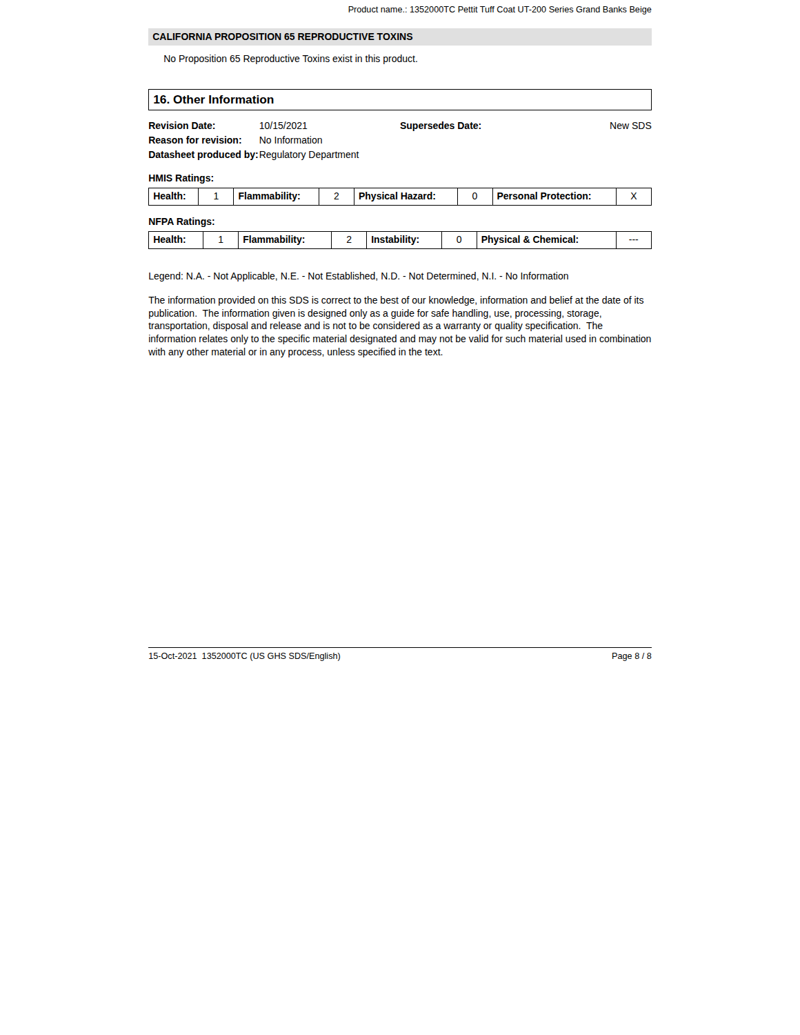Product name.: 1352000TC Pettit Tuff Coat UT-200 Series Grand Banks Beige
CALIFORNIA PROPOSITION 65 REPRODUCTIVE TOXINS
No Proposition 65 Reproductive Toxins exist in this product.
16. Other Information
| Revision Date: | 10/15/2021 | Supersedes Date: | New SDS |
| Reason for revision: | No Information | | |
| Datasheet produced by: | Regulatory Department | | |
HMIS Ratings:
| Health: | 1 | Flammability: | 2 | Physical Hazard: | 0 | Personal Protection: | X |
NFPA Ratings:
| Health: | 1 | Flammability: | 2 | Instability: | 0 | Physical & Chemical: | --- |
Legend: N.A. - Not Applicable, N.E. - Not Established, N.D. - Not Determined, N.I. - No Information
The information provided on this SDS is correct to the best of our knowledge, information and belief at the date of its publication. The information given is designed only as a guide for safe handling, use, processing, storage, transportation, disposal and release and is not to be considered as a warranty or quality specification. The information relates only to the specific material designated and may not be valid for such material used in combination with any other material or in any process, unless specified in the text.
15-Oct-2021 1352000TC (US GHS SDS/English) Page 8 / 8